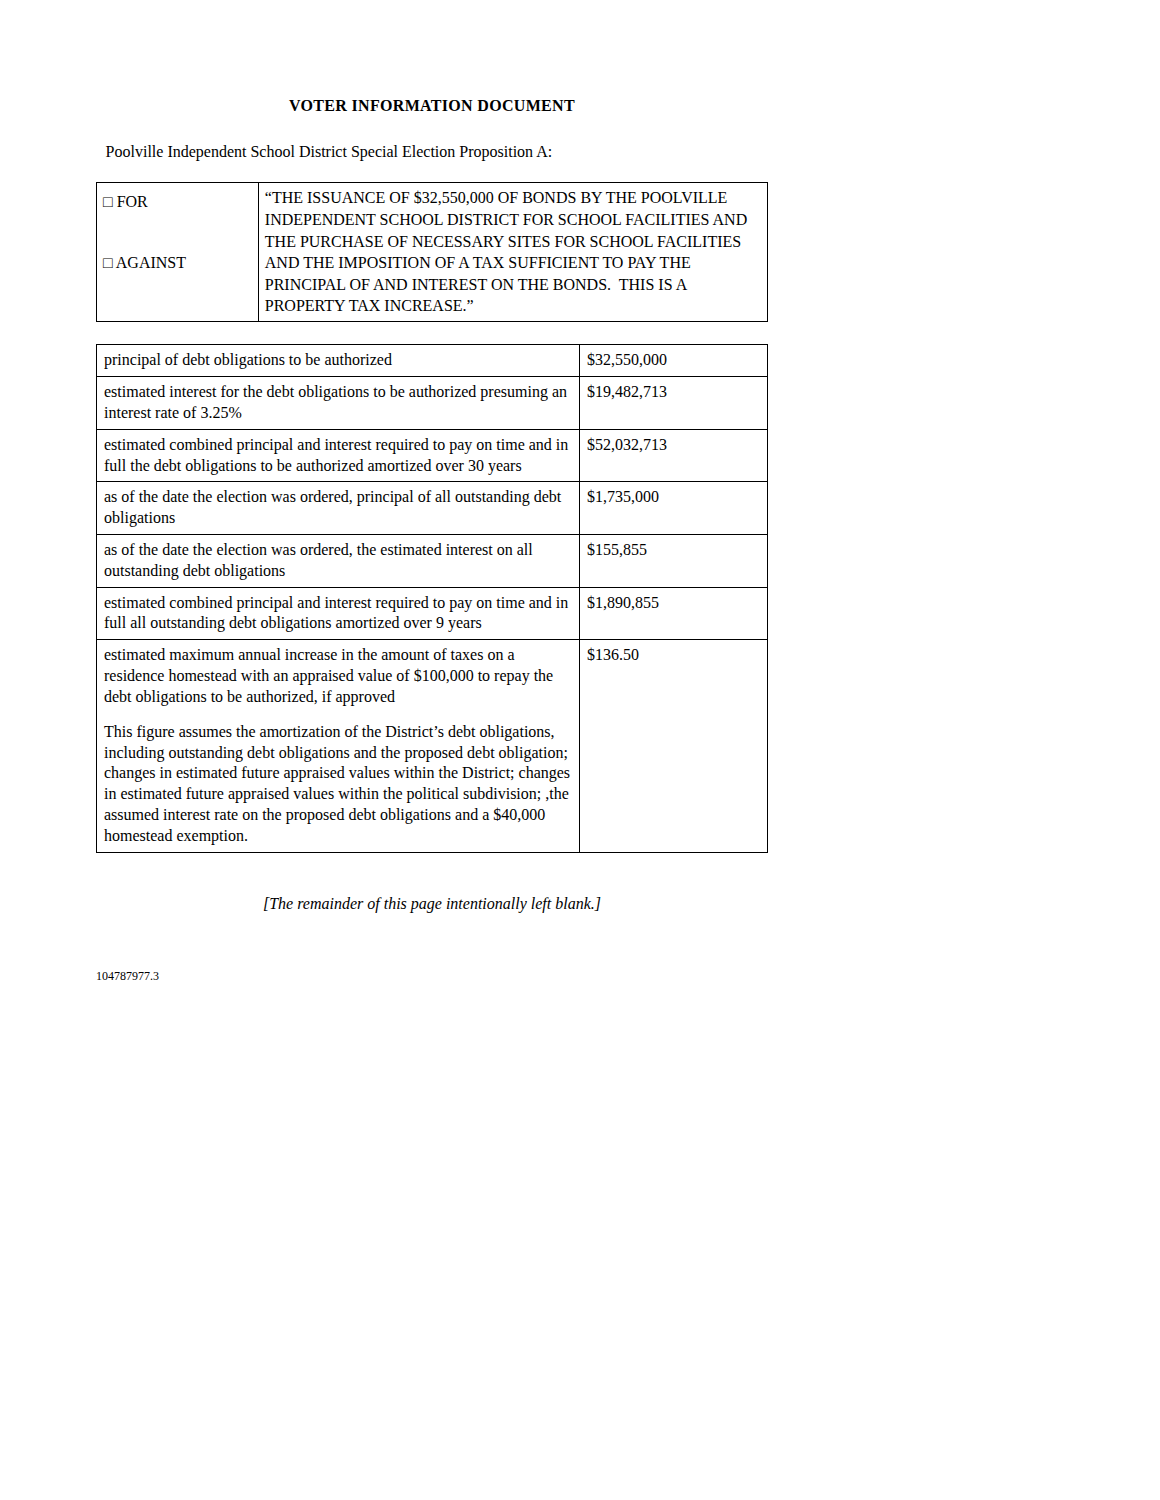VOTER INFORMATION DOCUMENT
Poolville Independent School District Special Election Proposition A:
| □ FOR □ AGAINST | “THE ISSUANCE OF $32,550,000 OF BONDS BY THE POOLVILLE INDEPENDENT SCHOOL DISTRICT FOR SCHOOL FACILITIES AND THE PURCHASE OF NECESSARY SITES FOR SCHOOL FACILITIES AND THE IMPOSITION OF A TAX SUFFICIENT TO PAY THE PRINCIPAL OF AND INTEREST ON THE BONDS. THIS IS A PROPERTY TAX INCREASE.” |
| principal of debt obligations to be authorized | $32,550,000 |
| estimated interest for the debt obligations to be authorized presuming an interest rate of 3.25% | $19,482,713 |
| estimated combined principal and interest required to pay on time and in full the debt obligations to be authorized amortized over 30 years | $52,032,713 |
| as of the date the election was ordered, principal of all outstanding debt obligations | $1,735,000 |
| as of the date the election was ordered, the estimated interest on all outstanding debt obligations | $155,855 |
| estimated combined principal and interest required to pay on time and in full all outstanding debt obligations amortized over 9 years | $1,890,855 |
| estimated maximum annual increase in the amount of taxes on a residence homestead with an appraised value of $100,000 to repay the debt obligations to be authorized, if approved This figure assumes the amortization of the District’s debt obligations, including outstanding debt obligations and the proposed debt obligation; changes in estimated future appraised values within the District; changes in estimated future appraised values within the political subdivision; ,the assumed interest rate on the proposed debt obligations and a $40,000 homestead exemption. | $136.50 |
[The remainder of this page intentionally left blank.]
104787977.3